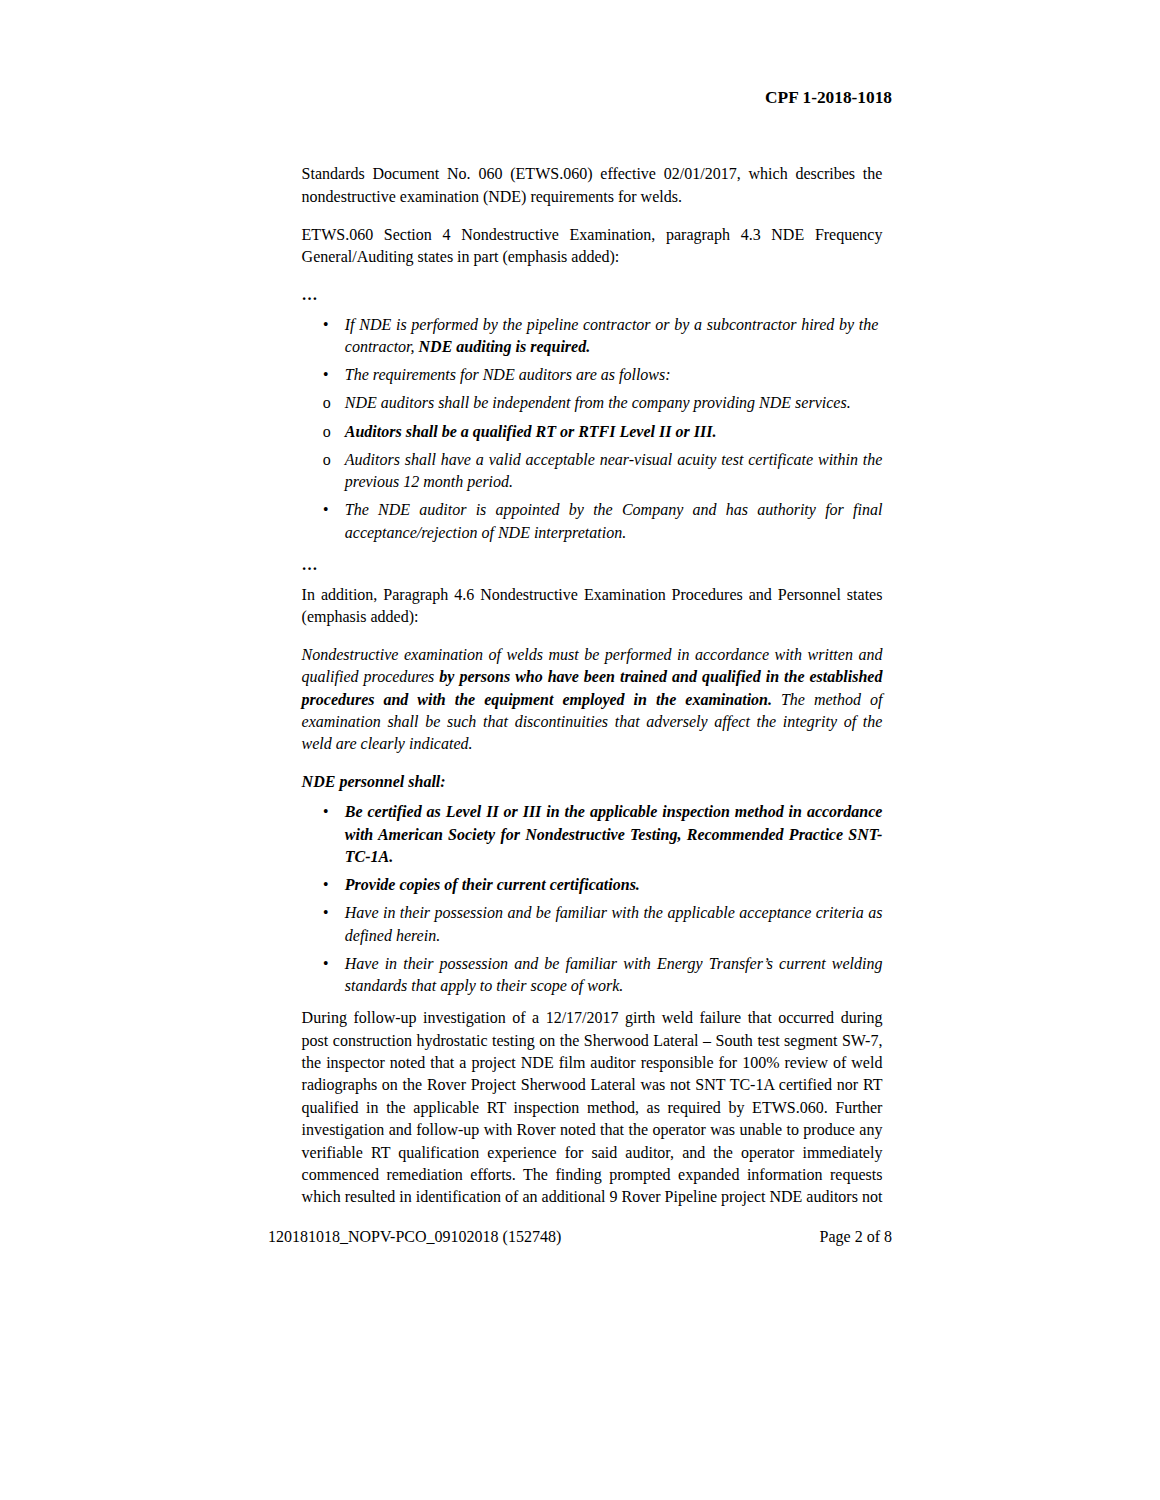CPF 1-2018-1018
Standards Document No. 060 (ETWS.060) effective 02/01/2017, which describes the nondestructive examination (NDE) requirements for welds.
ETWS.060 Section 4 Nondestructive Examination, paragraph 4.3 NDE Frequency General/Auditing states in part (emphasis added):
…
If NDE is performed by the pipeline contractor or by a subcontractor hired by the contractor, NDE auditing is required.
The requirements for NDE auditors are as follows:
NDE auditors shall be independent from the company providing NDE services.
Auditors shall be a qualified RT or RTFI Level II or III.
Auditors shall have a valid acceptable near-visual acuity test certificate within the previous 12 month period.
The NDE auditor is appointed by the Company and has authority for final acceptance/rejection of NDE interpretation.
…
In addition, Paragraph 4.6 Nondestructive Examination Procedures and Personnel states (emphasis added):
Nondestructive examination of welds must be performed in accordance with written and qualified procedures by persons who have been trained and qualified in the established procedures and with the equipment employed in the examination. The method of examination shall be such that discontinuities that adversely affect the integrity of the weld are clearly indicated.
NDE personnel shall:
Be certified as Level II or III in the applicable inspection method in accordance with American Society for Nondestructive Testing, Recommended Practice SNT-TC-1A.
Provide copies of their current certifications.
Have in their possession and be familiar with the applicable acceptance criteria as defined herein.
Have in their possession and be familiar with Energy Transfer’s current welding standards that apply to their scope of work.
During follow-up investigation of a 12/17/2017 girth weld failure that occurred during post construction hydrostatic testing on the Sherwood Lateral – South test segment SW-7, the inspector noted that a project NDE film auditor responsible for 100% review of weld radiographs on the Rover Project Sherwood Lateral was not SNT TC-1A certified nor RT qualified in the applicable RT inspection method, as required by ETWS.060. Further investigation and follow-up with Rover noted that the operator was unable to produce any verifiable RT qualification experience for said auditor, and the operator immediately commenced remediation efforts. The finding prompted expanded information requests which resulted in identification of an additional 9 Rover Pipeline project NDE auditors not
120181018_NOPV-PCO_09102018 (152748) Page 2 of 8